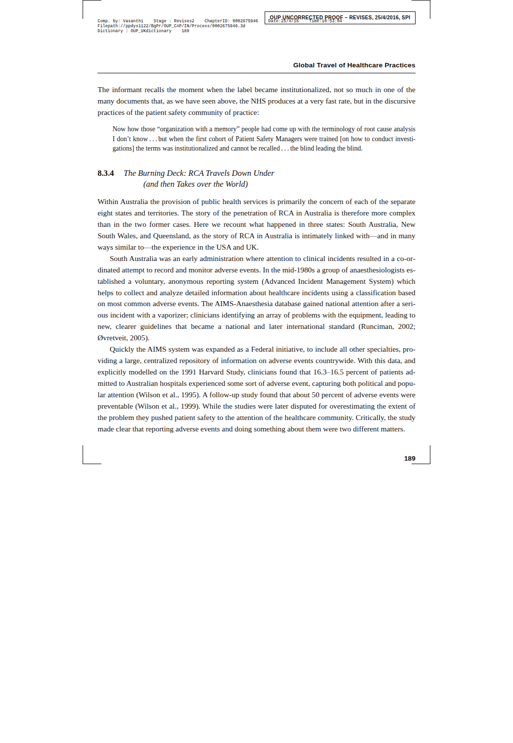Comp. by: Vasanthi Stage : Revises2 ChapterID: 0002675946 Date:25/4/16 Time:10:53:04 Filepath://ppdys1122/BgPr/OUP_CAP/IN/Process/0002675946.3d Dictionary : OUP_UKdictionary 189
OUP UNCORRECTED PROOF – REVISES, 25/4/2016, SPi
Global Travel of Healthcare Practices
The informant recalls the moment when the label became institutionalized, not so much in one of the many documents that, as we have seen above, the NHS produces at a very fast rate, but in the discursive practices of the patient safety community of practice:
Now how those “organization with a memory” people had come up with the terminology of root cause analysis I don’t know . . . but when the first cohort of Patient Safety Managers were trained [on how to conduct investigations] the terms was institutionalized and cannot be recalled . . . the blind leading the blind.
8.3.4 The Burning Deck: RCA Travels Down Under(and then Takes over the World)
Within Australia the provision of public health services is primarily the concern of each of the separate eight states and territories. The story of the penetration of RCA in Australia is therefore more complex than in the two former cases. Here we recount what happened in three states: South Australia, New South Wales, and Queensland, as the story of RCA in Australia is intimately linked with—and in many ways similar to—the experience in the USA and UK.
South Australia was an early administration where attention to clinical incidents resulted in a co-ordinated attempt to record and monitor adverse events. In the mid-1980s a group of anaesthesiologists established a voluntary, anonymous reporting system (Advanced Incident Management System) which helps to collect and analyze detailed information about healthcare incidents using a classification based on most common adverse events. The AIMS-Anaesthesia database gained national attention after a serious incident with a vaporizer; clinicians identifying an array of problems with the equipment, leading to new, clearer guidelines that became a national and later international standard (Runciman, 2002; Øvretveit, 2005).
Quickly the AIMS system was expanded as a Federal initiative, to include all other specialties, providing a large, centralized repository of information on adverse events countrywide. With this data, and explicitly modelled on the 1991 Harvard Study, clinicians found that 16.3–16.5 percent of patients admitted to Australian hospitals experienced some sort of adverse event, capturing both political and popular attention (Wilson et al., 1995). A follow-up study found that about 50 percent of adverse events were preventable (Wilson et al., 1999). While the studies were later disputed for overestimating the extent of the problem they pushed patient safety to the attention of the healthcare community. Critically, the study made clear that reporting adverse events and doing something about them were two different matters.
189